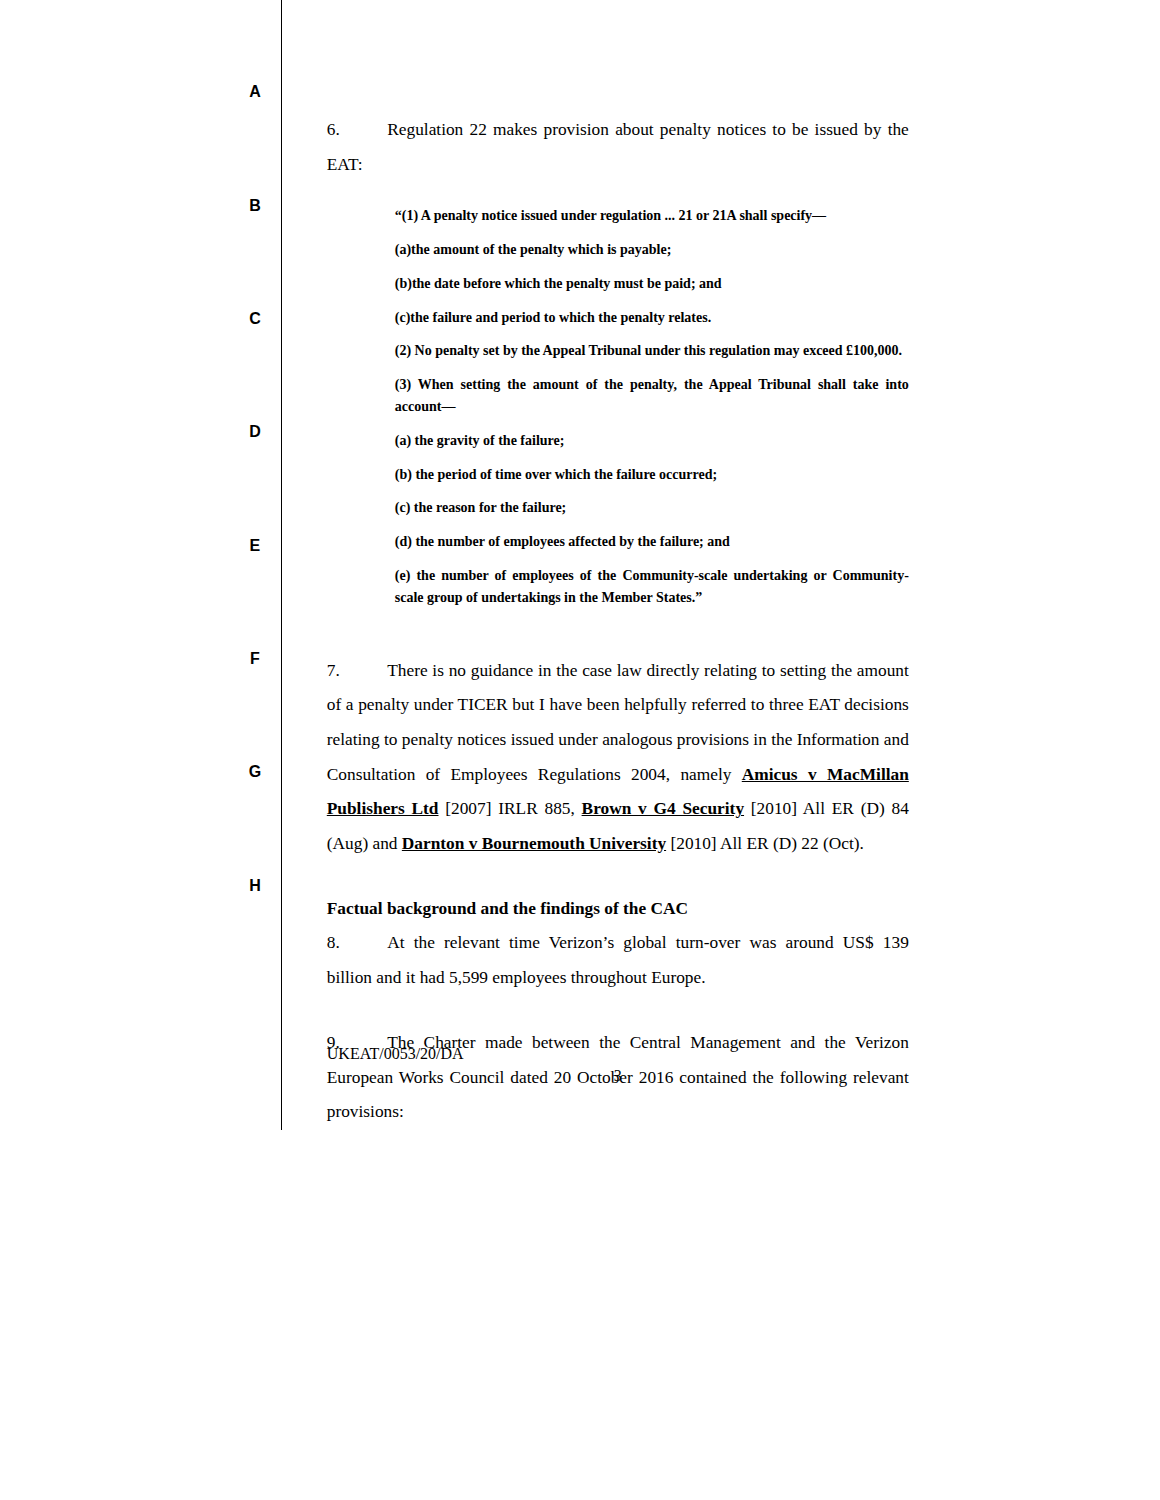A B C D E F G H
6. Regulation 22 makes provision about penalty notices to be issued by the EAT:
“(1) A penalty notice issued under regulation ... 21 or 21A shall specify—
(a)the amount of the penalty which is payable;
(b)the date before which the penalty must be paid; and
(c)the failure and period to which the penalty relates.
(2) No penalty set by the Appeal Tribunal under this regulation may exceed £100,000.
(3) When setting the amount of the penalty, the Appeal Tribunal shall take into account—
(a) the gravity of the failure;
(b) the period of time over which the failure occurred;
(c) the reason for the failure;
(d) the number of employees affected by the failure; and
(e) the number of employees of the Community-scale undertaking or Community-scale group of undertakings in the Member States.”
7. There is no guidance in the case law directly relating to setting the amount of a penalty under TICER but I have been helpfully referred to three EAT decisions relating to penalty notices issued under analogous provisions in the Information and Consultation of Employees Regulations 2004, namely Amicus v MacMillan Publishers Ltd [2007] IRLR 885, Brown v G4 Security [2010] All ER (D) 84 (Aug) and Darnton v Bournemouth University [2010] All ER (D) 22 (Oct).
Factual background and the findings of the CAC
8. At the relevant time Verizon’s global turn-over was around US$ 139 billion and it had 5,599 employees throughout Europe.
9. The Charter made between the Central Management and the Verizon European Works Council dated 20 October 2016 contained the following relevant provisions:
UKEAT/0053/20/DA
3